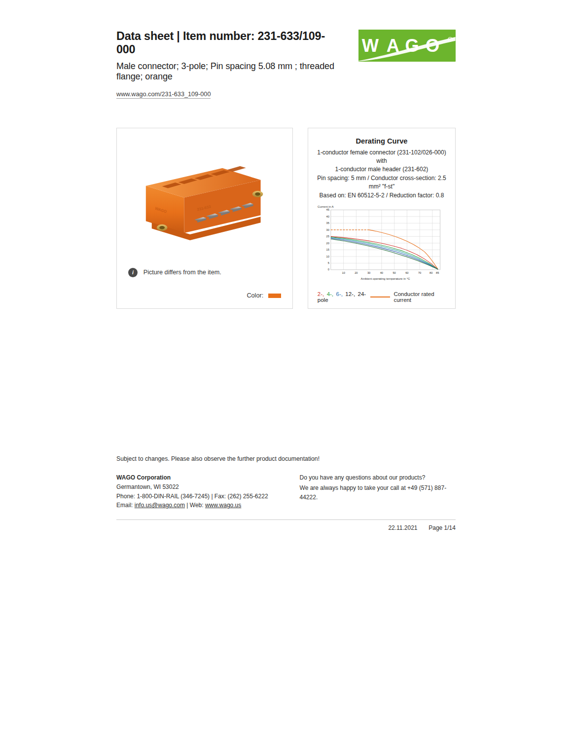Data sheet | Item number: 231-633/109-000
Male connector; 3-pole; Pin spacing 5.08 mm ; threaded flange; orange
www.wago.com/231-633_109-000
W A G O R
WAGO 231-633
i Picture differs from the item.
Color:
Derating Curve 1-conductor female connector (231-102/026-000) with
1-conductor male header (231-602)
Pin spacing: 5 mm / Conductor cross-section: 2.5 mm² "f-st"
Based on: EN 60512-5-2 / Reduction factor: 0.8
Current in A 45 40 35 30 25 20 15 10 5 0 10 20 30 40 50 60 70 80 85 Ambient operating temperature in °C
2-, 4-, 6-, 12-, 24-pole
Conductor rated current
Subject to changes. Please also observe the further product documentation!
WAGO Corporation
Germantown, WI 53022
Phone: 1-800-DIN-RAIL (346-7245) | Fax: (262) 255-6222
Email: info.us@wago.com | Web: www.wago.us
Do you have any questions about our products?
We are always happy to take your call at +49 (571) 887-44222.
22.11.2021 Page 1/14